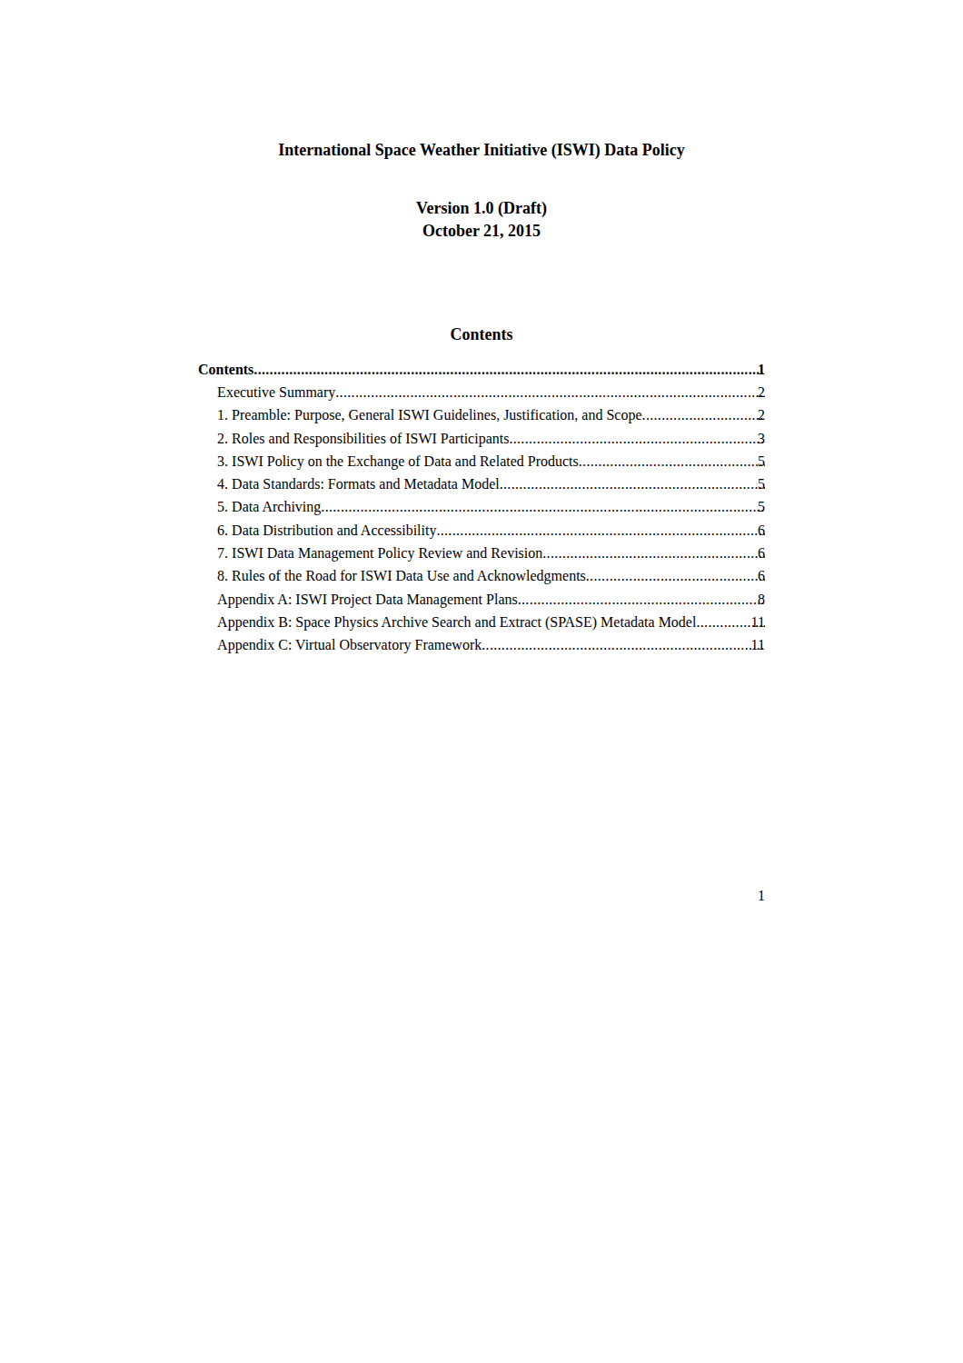International Space Weather Initiative (ISWI) Data Policy
Version 1.0 (Draft)
October 21, 2015
Contents
1 Contents.................................................................................................................................................................
2 Executive Summary.........................................................................................................................................
21. Preamble: Purpose, General ISWI Guidelines, Justification, and Scope.....................................................
32. Roles and Responsibilities of ISWI Participants.........................................................................................
53. ISWI Policy on the Exchange of Data and Related Products.............................................................................
54. Data Standards: Formats and Metadata Model..........................................................................................
55. Data Archiving.................................................................................................................................................
66. Data Distribution and Accessibility.................................................................................................................
67. ISWI Data Management Policy Review and Revision.........................................................................................
68. Rules of the Road for ISWI Data Use and Acknowledgments.................................................................................
8 Appendix A: ISWI Project Data Management Plans.........................................................................................
11 Appendix B: Space Physics Archive Search and Extract (SPASE) Metadata Model.............................................
11 Appendix C: Virtual Observatory Framework.................................................................................................
1